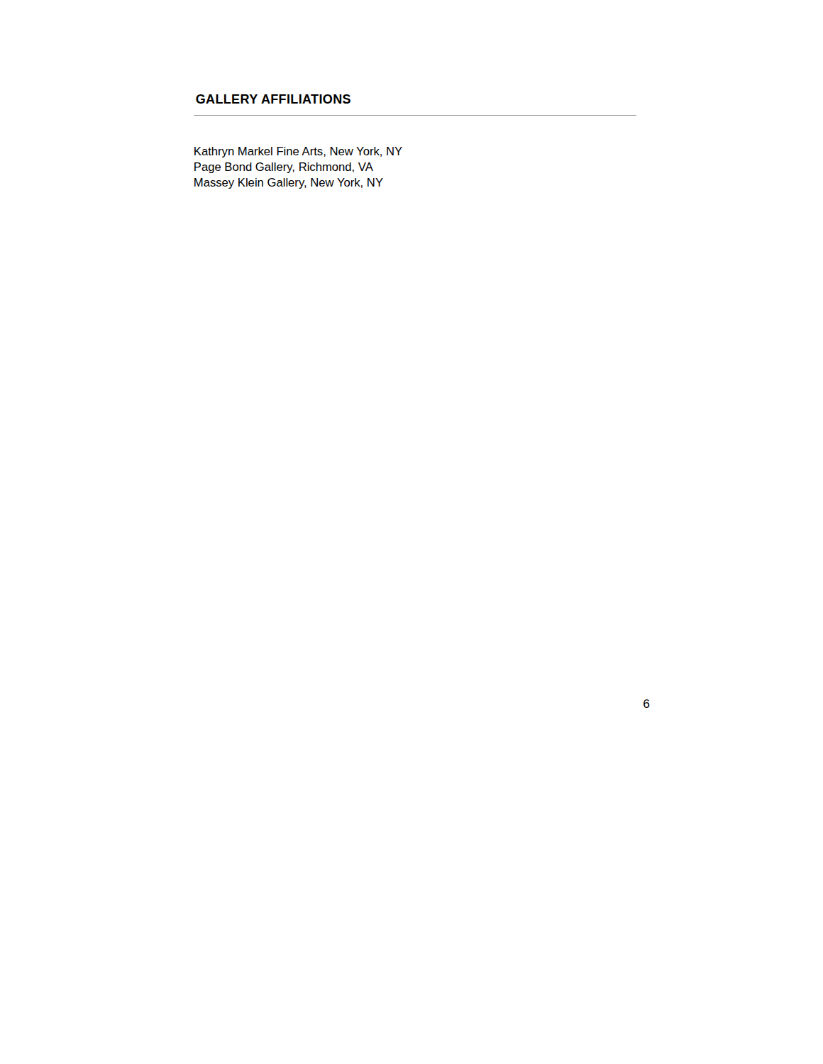GALLERY AFFILIATIONS
Kathryn Markel Fine Arts, New York, NY
Page Bond Gallery, Richmond, VA
Massey Klein Gallery, New York, NY
6